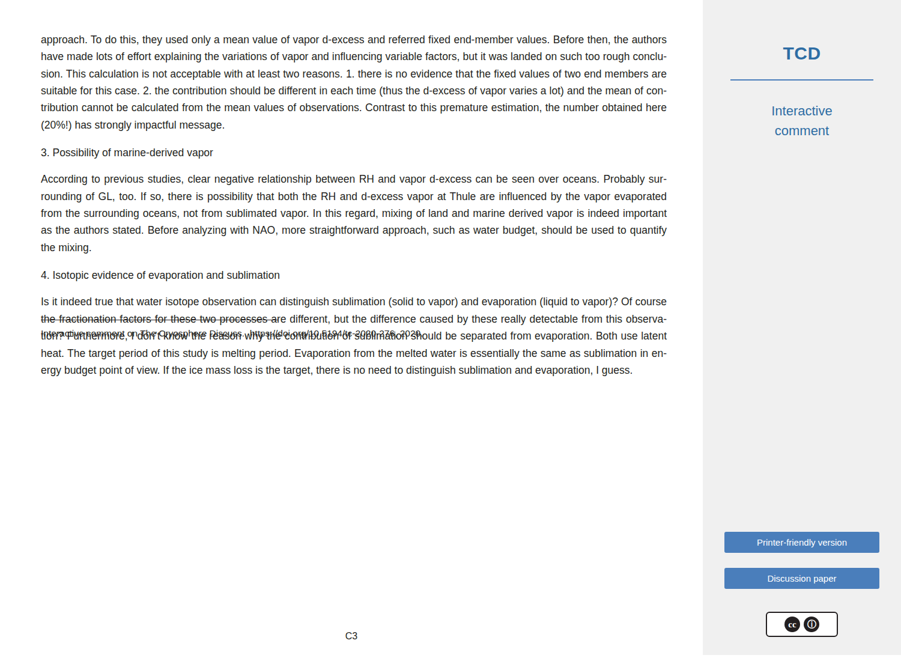TCD
Interactive
comment
Printer-friendly version Discussion paper
cc
ⓘ
approach. To do this, they used only a mean value of vapor d-excess and referred fixed end-member values. Before then, the authors have made lots of effort explaining the variations of vapor and influencing variable factors, but it was landed on such too rough conclusion. This calculation is not acceptable with at least two reasons. 1. there is no evidence that the fixed values of two end members are suitable for this case. 2. the contribution should be different in each time (thus the d-excess of vapor varies a lot) and the mean of contribution cannot be calculated from the mean values of observations. Contrast to this premature estimation, the number obtained here (20%!) has strongly impactful message.
3. Possibility of marine-derived vapor
According to previous studies, clear negative relationship between RH and vapor d-excess can be seen over oceans. Probably surrounding of GL, too. If so, there is possibility that both the RH and d-excess vapor at Thule are influenced by the vapor evaporated from the surrounding oceans, not from sublimated vapor. In this regard, mixing of land and marine derived vapor is indeed important as the authors stated. Before analyzing with NAO, more straightforward approach, such as water budget, should be used to quantify the mixing.
4. Isotopic evidence of evaporation and sublimation
Is it indeed true that water isotope observation can distinguish sublimation (solid to vapor) and evaporation (liquid to vapor)? Of course the fractionation factors for these two processes are different, but the difference caused by these really detectable from this observation? Furthermore, I don’t know the reason why the contribution of sublimation should be separated from evaporation. Both use latent heat. The target period of this study is melting period. Evaporation from the melted water is essentially the same as sublimation in energy budget point of view. If the ice mass loss is the target, there is no need to distinguish sublimation and evaporation, I guess.
Interactive comment on The Cryosphere Discuss., https://doi.org/10.5194/tc-2020-276, 2020.
C3